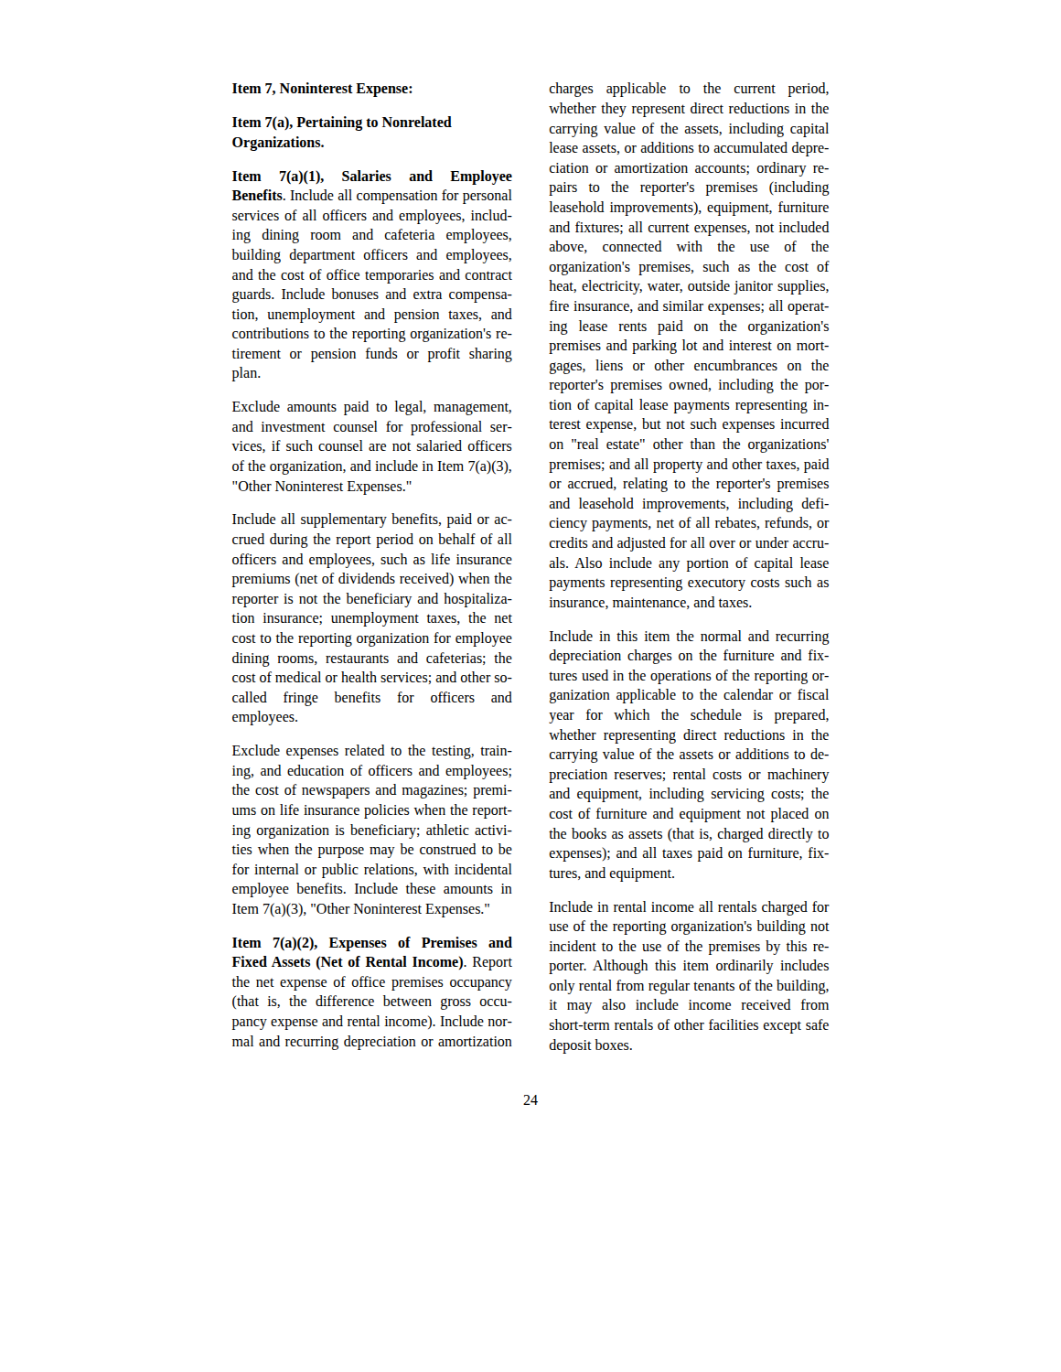Item 7, Noninterest Expense:
Item 7(a), Pertaining to Nonrelated Organizations.
Item 7(a)(1), Salaries and Employee Benefits. Include all compensation for personal services of all officers and employees, including dining room and cafeteria employees, building department officers and employees, and the cost of office temporaries and contract guards. Include bonuses and extra compensation, unemployment and pension taxes, and contributions to the reporting organization's retirement or pension funds or profit sharing plan.
Exclude amounts paid to legal, management, and investment counsel for professional services, if such counsel are not salaried officers of the organization, and include in Item 7(a)(3), "Other Noninterest Expenses."
Include all supplementary benefits, paid or accrued during the report period on behalf of all officers and employees, such as life insurance premiums (net of dividends received) when the reporter is not the beneficiary and hospitalization insurance; unemployment taxes, the net cost to the reporting organization for employee dining rooms, restaurants and cafeterias; the cost of medical or health services; and other so-called fringe benefits for officers and employees.
Exclude expenses related to the testing, training, and education of officers and employees; the cost of newspapers and magazines; premiums on life insurance policies when the reporting organization is beneficiary; athletic activities when the purpose may be construed to be for internal or public relations, with incidental employee benefits. Include these amounts in Item 7(a)(3), "Other Noninterest Expenses."
Item 7(a)(2), Expenses of Premises and Fixed Assets (Net of Rental Income). Report the net expense of office premises occupancy (that is, the difference between gross occupancy expense and rental income). Include normal and recurring depreciation or amortization charges applicable to the current period, whether they represent direct reductions in the carrying value of the assets, including capital lease assets, or additions to accumulated depreciation or amortization accounts; ordinary repairs to the reporter's premises (including leasehold improvements), equipment, furniture and fixtures; all current expenses, not included above, connected with the use of the organization's premises, such as the cost of heat, electricity, water, outside janitor supplies, fire insurance, and similar expenses; all operating lease rents paid on the organization's premises and parking lot and interest on mortgages, liens or other encumbrances on the reporter's premises owned, including the portion of capital lease payments representing interest expense, but not such expenses incurred on "real estate" other than the organizations' premises; and all property and other taxes, paid or accrued, relating to the reporter's premises and leasehold improvements, including deficiency payments, net of all rebates, refunds, or credits and adjusted for all over or under accruals. Also include any portion of capital lease payments representing executory costs such as insurance, maintenance, and taxes.
Include in this item the normal and recurring depreciation charges on the furniture and fixtures used in the operations of the reporting organization applicable to the calendar or fiscal year for which the schedule is prepared, whether representing direct reductions in the carrying value of the assets or additions to depreciation reserves; rental costs or machinery and equipment, including servicing costs; the cost of furniture and equipment not placed on the books as assets (that is, charged directly to expenses); and all taxes paid on furniture, fixtures, and equipment.
Include in rental income all rentals charged for use of the reporting organization's building not incident to the use of the premises by this reporter. Although this item ordinarily includes only rental from regular tenants of the building, it may also include income received from short-term rentals of other facilities except safe deposit boxes.
24